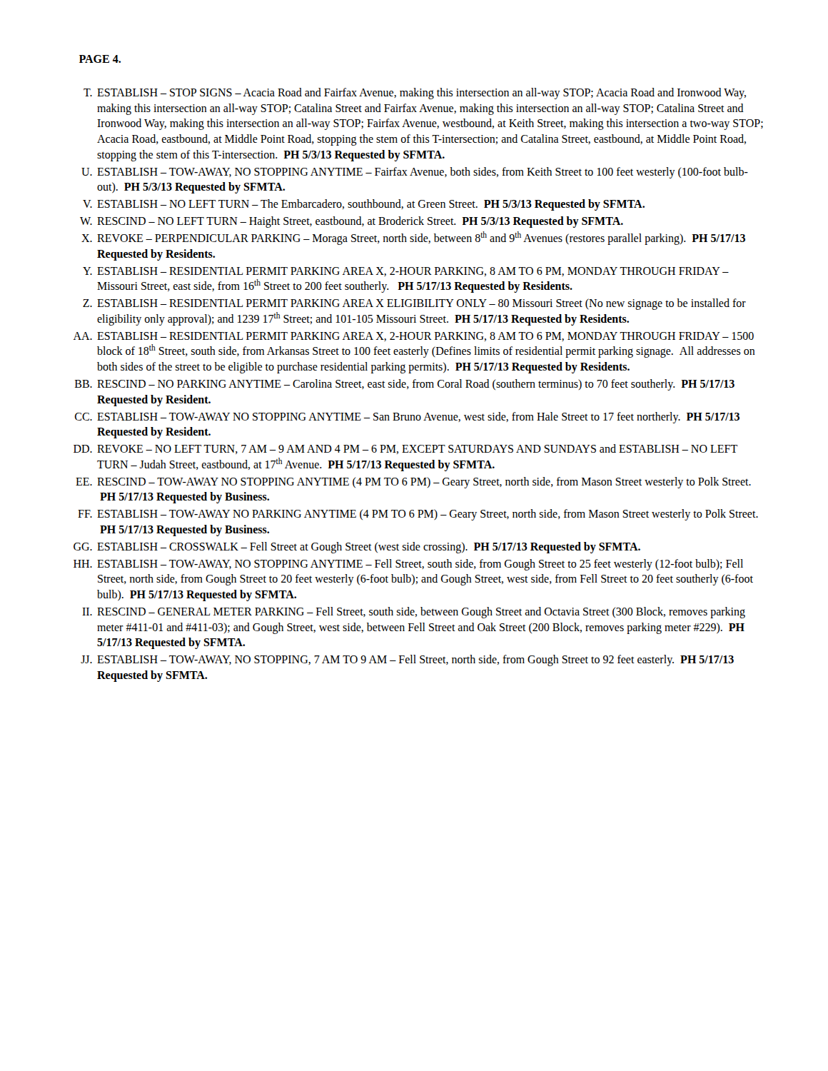PAGE 4.
T. ESTABLISH – STOP SIGNS – Acacia Road and Fairfax Avenue, making this intersection an all-way STOP; Acacia Road and Ironwood Way, making this intersection an all-way STOP; Catalina Street and Fairfax Avenue, making this intersection an all-way STOP; Catalina Street and Ironwood Way, making this intersection an all-way STOP; Fairfax Avenue, westbound, at Keith Street, making this intersection a two-way STOP; Acacia Road, eastbound, at Middle Point Road, stopping the stem of this T-intersection; and Catalina Street, eastbound, at Middle Point Road, stopping the stem of this T-intersection. PH 5/3/13 Requested by SFMTA.
U. ESTABLISH – TOW-AWAY, NO STOPPING ANYTIME – Fairfax Avenue, both sides, from Keith Street to 100 feet westerly (100-foot bulb-out). PH 5/3/13 Requested by SFMTA.
V. ESTABLISH – NO LEFT TURN – The Embarcadero, southbound, at Green Street. PH 5/3/13 Requested by SFMTA.
W. RESCIND – NO LEFT TURN – Haight Street, eastbound, at Broderick Street. PH 5/3/13 Requested by SFMTA.
X. REVOKE – PERPENDICULAR PARKING – Moraga Street, north side, between 8th and 9th Avenues (restores parallel parking). PH 5/17/13 Requested by Residents.
Y. ESTABLISH – RESIDENTIAL PERMIT PARKING AREA X, 2-HOUR PARKING, 8 AM TO 6 PM, MONDAY THROUGH FRIDAY – Missouri Street, east side, from 16th Street to 200 feet southerly. PH 5/17/13 Requested by Residents.
Z. ESTABLISH – RESIDENTIAL PERMIT PARKING AREA X ELIGIBILITY ONLY – 80 Missouri Street (No new signage to be installed for eligibility only approval); and 1239 17th Street; and 101-105 Missouri Street. PH 5/17/13 Requested by Residents.
AA. ESTABLISH – RESIDENTIAL PERMIT PARKING AREA X, 2-HOUR PARKING, 8 AM TO 6 PM, MONDAY THROUGH FRIDAY – 1500 block of 18th Street, south side, from Arkansas Street to 100 feet easterly (Defines limits of residential permit parking signage. All addresses on both sides of the street to be eligible to purchase residential parking permits). PH 5/17/13 Requested by Residents.
BB. RESCIND – NO PARKING ANYTIME – Carolina Street, east side, from Coral Road (southern terminus) to 70 feet southerly. PH 5/17/13 Requested by Resident.
CC. ESTABLISH – TOW-AWAY NO STOPPING ANYTIME – San Bruno Avenue, west side, from Hale Street to 17 feet northerly. PH 5/17/13 Requested by Resident.
DD. REVOKE – NO LEFT TURN, 7 AM – 9 AM AND 4 PM – 6 PM, EXCEPT SATURDAYS AND SUNDAYS and ESTABLISH – NO LEFT TURN – Judah Street, eastbound, at 17th Avenue. PH 5/17/13 Requested by SFMTA.
EE. RESCIND – TOW-AWAY NO STOPPING ANYTIME (4 PM TO 6 PM) – Geary Street, north side, from Mason Street westerly to Polk Street. PH 5/17/13 Requested by Business.
FF. ESTABLISH – TOW-AWAY NO PARKING ANYTIME (4 PM TO 6 PM) – Geary Street, north side, from Mason Street westerly to Polk Street. PH 5/17/13 Requested by Business.
GG. ESTABLISH – CROSSWALK – Fell Street at Gough Street (west side crossing). PH 5/17/13 Requested by SFMTA.
HH. ESTABLISH – TOW-AWAY, NO STOPPING ANYTIME – Fell Street, south side, from Gough Street to 25 feet westerly (12-foot bulb); Fell Street, north side, from Gough Street to 20 feet westerly (6-foot bulb); and Gough Street, west side, from Fell Street to 20 feet southerly (6-foot bulb). PH 5/17/13 Requested by SFMTA.
II. RESCIND – GENERAL METER PARKING – Fell Street, south side, between Gough Street and Octavia Street (300 Block, removes parking meter #411-01 and #411-03); and Gough Street, west side, between Fell Street and Oak Street (200 Block, removes parking meter #229). PH 5/17/13 Requested by SFMTA.
JJ. ESTABLISH – TOW-AWAY, NO STOPPING, 7 AM TO 9 AM – Fell Street, north side, from Gough Street to 92 feet easterly. PH 5/17/13 Requested by SFMTA.